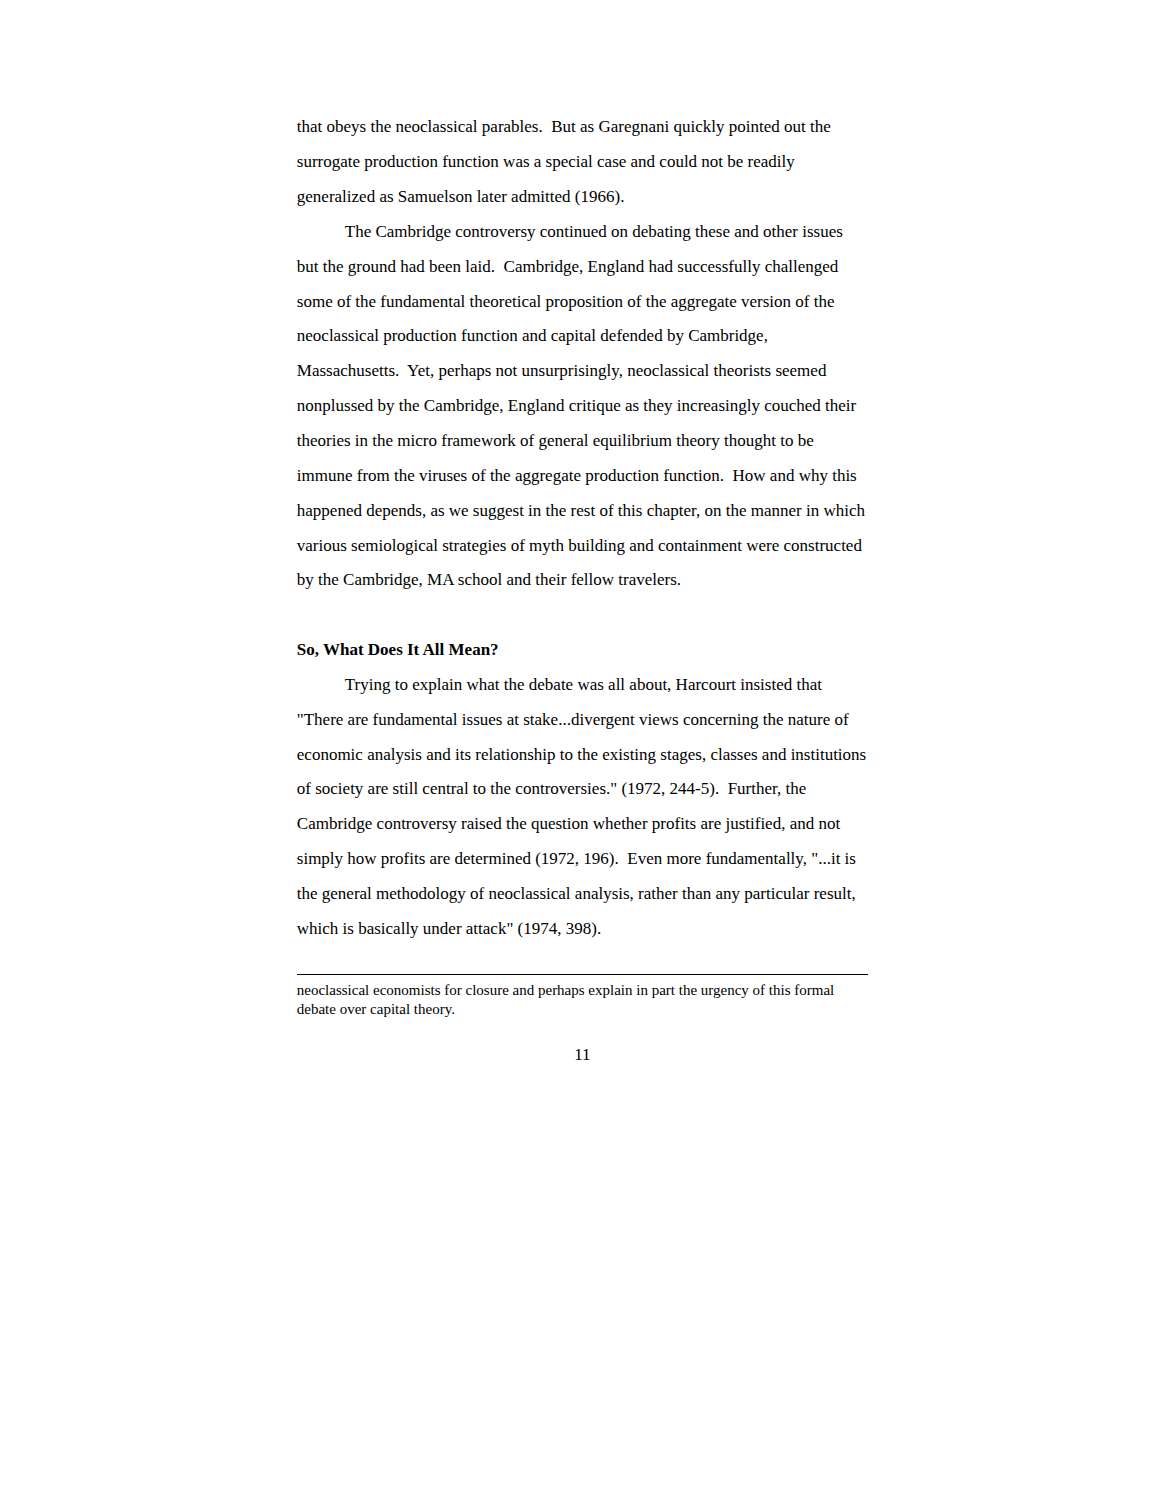that obeys the neoclassical parables. But as Garegnani quickly pointed out the surrogate production function was a special case and could not be readily generalized as Samuelson later admitted (1966).
The Cambridge controversy continued on debating these and other issues but the ground had been laid. Cambridge, England had successfully challenged some of the fundamental theoretical proposition of the aggregate version of the neoclassical production function and capital defended by Cambridge, Massachusetts. Yet, perhaps not unsurprisingly, neoclassical theorists seemed nonplussed by the Cambridge, England critique as they increasingly couched their theories in the micro framework of general equilibrium theory thought to be immune from the viruses of the aggregate production function. How and why this happened depends, as we suggest in the rest of this chapter, on the manner in which various semiological strategies of myth building and containment were constructed by the Cambridge, MA school and their fellow travelers.
So, What Does It All Mean?
Trying to explain what the debate was all about, Harcourt insisted that "There are fundamental issues at stake...divergent views concerning the nature of economic analysis and its relationship to the existing stages, classes and institutions of society are still central to the controversies." (1972, 244-5). Further, the Cambridge controversy raised the question whether profits are justified, and not simply how profits are determined (1972, 196). Even more fundamentally, "...it is the general methodology of neoclassical analysis, rather than any particular result, which is basically under attack" (1974, 398).
neoclassical economists for closure and perhaps explain in part the urgency of this formal debate over capital theory.
11